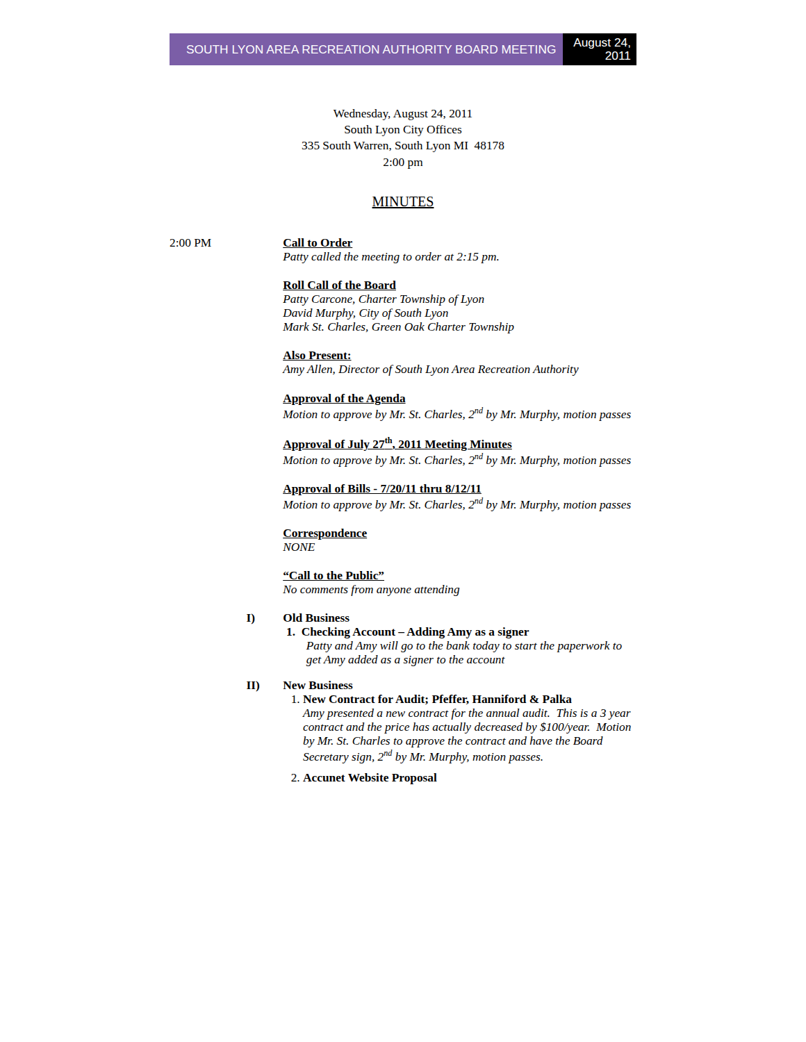SOUTH LYON AREA RECREATION AUTHORITY BOARD MEETING
August 24,
2011
Wednesday, August 24, 2011
South Lyon City Offices
335 South Warren, South Lyon MI 48178
2:00 pm
MINUTES
| 2:00 PM | | Call to Order Patty called the meeting to order at 2:15 pm. Roll Call of the Board Patty Carcone, Charter Township of Lyon David Murphy, City of South Lyon Mark St. Charles, Green Oak Charter Township Also Present: Amy Allen, Director of South Lyon Area Recreation Authority Approval of the Agenda Motion to approve by Mr. St. Charles, 2 nd by Mr. Murphy, motion passes Approval of July 27 th , 2011 Meeting Minutes Motion to approve by Mr. St. Charles, 2 nd by Mr. Murphy, motion passes Approval of Bills - 7/20/11 thru 8/12/11 Motion to approve by Mr. St. Charles, 2 nd by Mr. Murphy, motion passes Correspondence NONE “Call to the Public” No comments from anyone attending |
| | I) | Old Business 1. Checking Account – Adding Amy as a signer Patty and Amy will go to the bank today to start the paperwork to get Amy added as a signer to the account |
| | II) | New Business New Contract for Audit; Pfeffer, Hanniford & Palka Amy presented a new contract for the annual audit. This is a 3 year contract and the price has actually decreased by $100/year. Motion by Mr. St. Charles to approve the contract and have the Board Secretary sign, 2 nd by Mr. Murphy, motion passes. Accunet Website Proposal |